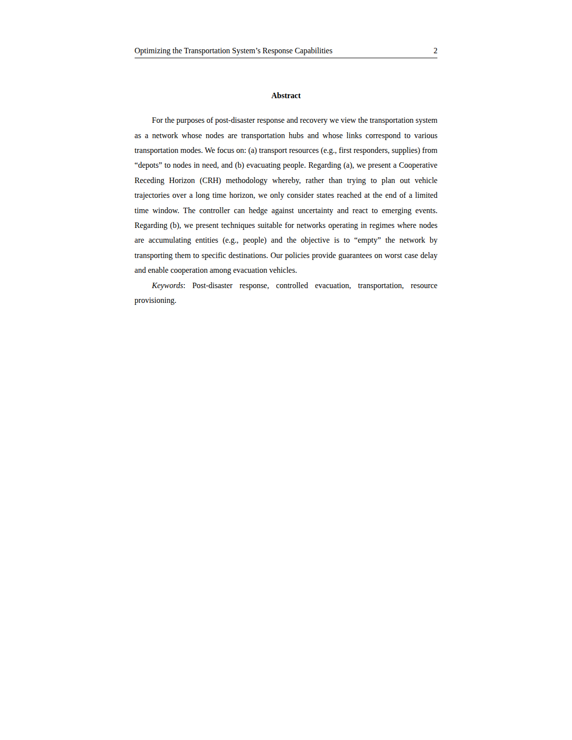Optimizing the Transportation System’s Response Capabilities 2
Abstract
For the purposes of post-disaster response and recovery we view the transportation system as a network whose nodes are transportation hubs and whose links correspond to various transportation modes. We focus on: (a) transport resources (e.g., first responders, supplies) from “depots” to nodes in need, and (b) evacuating people. Regarding (a), we present a Cooperative Receding Horizon (CRH) methodology whereby, rather than trying to plan out vehicle trajectories over a long time horizon, we only consider states reached at the end of a limited time window. The controller can hedge against uncertainty and react to emerging events. Regarding (b), we present techniques suitable for networks operating in regimes where nodes are accumulating entities (e.g., people) and the objective is to “empty” the network by transporting them to specific destinations. Our policies provide guarantees on worst case delay and enable cooperation among evacuation vehicles.
Keywords: Post-disaster response, controlled evacuation, transportation, resource provisioning.